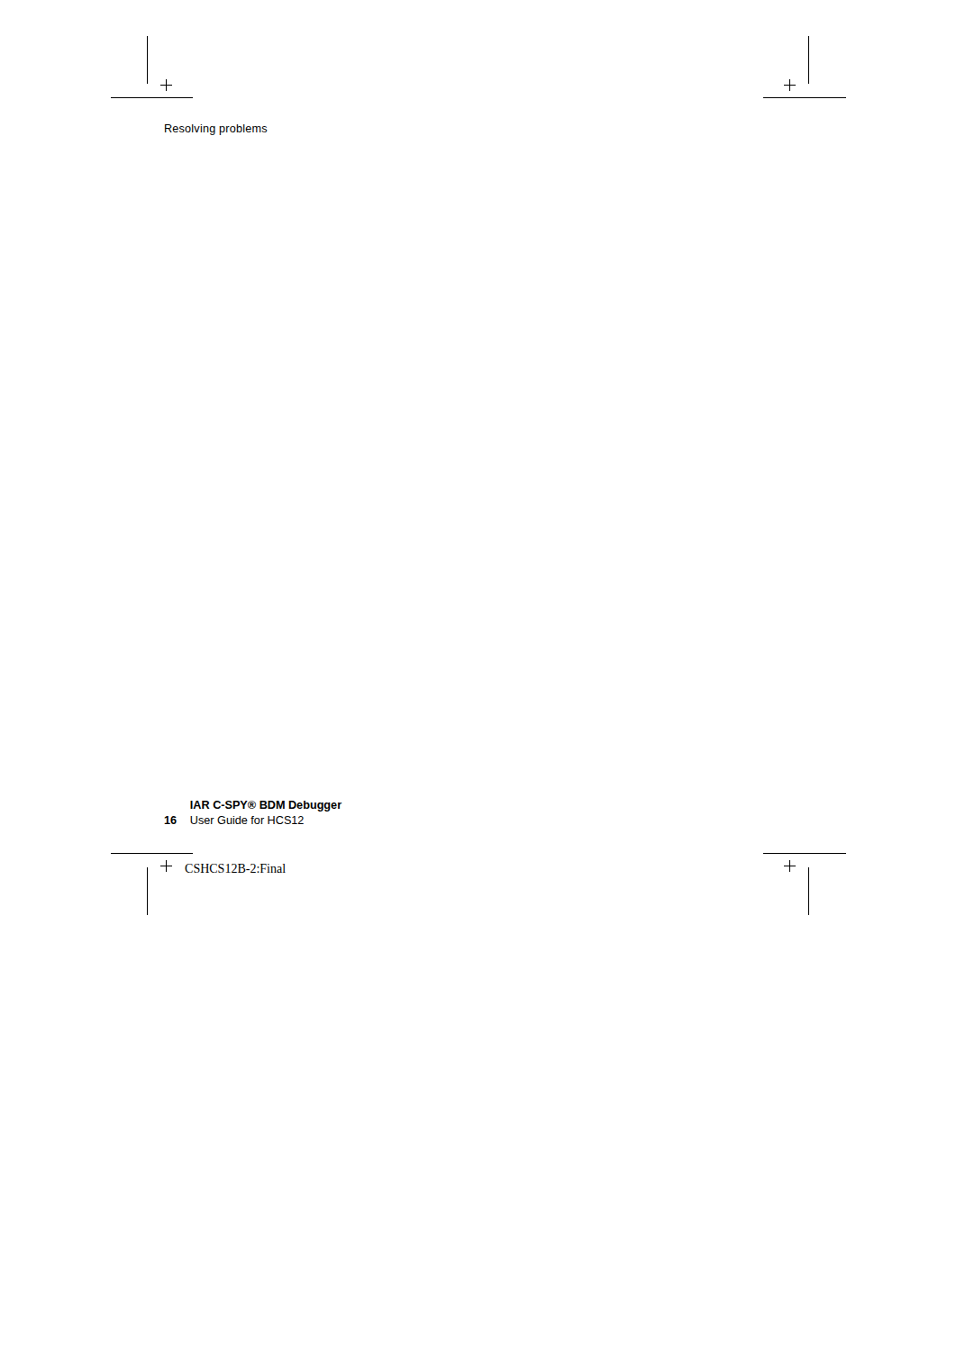Resolving problems
IAR C-SPY® BDM Debugger
16 User Guide for HCS12
CSHCS12B-2:Final